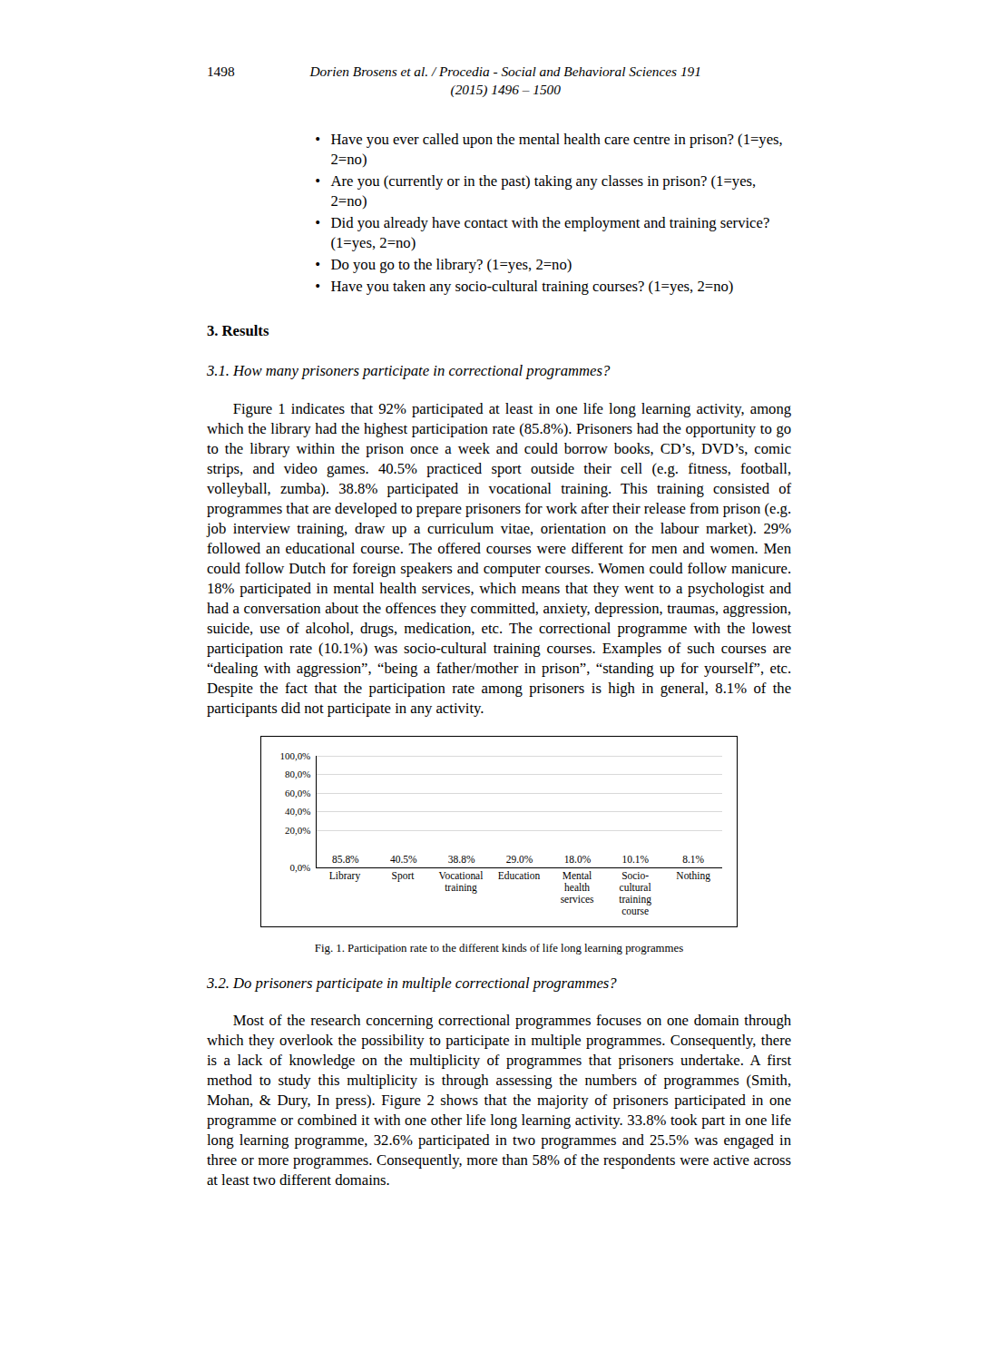1498
Dorien Brosens et al. / Procedia - Social and Behavioral Sciences 191 (2015) 1496 – 1500
Have you ever called upon the mental health care centre in prison? (1=yes, 2=no)
Are you (currently or in the past) taking any classes in prison? (1=yes, 2=no)
Did you already have contact with the employment and training service? (1=yes, 2=no)
Do you go to the library? (1=yes, 2=no)
Have you taken any socio-cultural training courses? (1=yes, 2=no)
3. Results
3.1. How many prisoners participate in correctional programmes?
Figure 1 indicates that 92% participated at least in one life long learning activity, among which the library had the highest participation rate (85.8%). Prisoners had the opportunity to go to the library within the prison once a week and could borrow books, CD’s, DVD’s, comic strips, and video games. 40.5% practiced sport outside their cell (e.g. fitness, football, volleyball, zumba). 38.8% participated in vocational training. This training consisted of programmes that are developed to prepare prisoners for work after their release from prison (e.g. job interview training, draw up a curriculum vitae, orientation on the labour market). 29% followed an educational course. The offered courses were different for men and women. Men could follow Dutch for foreign speakers and computer courses. Women could follow manicure. 18% participated in mental health services, which means that they went to a psychologist and had a conversation about the offences they committed, anxiety, depression, traumas, aggression, suicide, use of alcohol, drugs, medication, etc. The correctional programme with the lowest participation rate (10.1%) was socio-cultural training courses. Examples of such courses are “dealing with aggression”, “being a father/mother in prison”, “standing up for yourself”, etc. Despite the fact that the participation rate among prisoners is high in general, 8.1% of the participants did not participate in any activity.
100,0% 80,0% 60,0% 40,0% 20,0% 0,0%
85.8%
40.5%
38.8%
29.0%
18.0%
10.1%
8.1%
Library
Sport
Vocational training
Education
Mental health services
Socio-cultural training course
Nothing
Fig. 1. Participation rate to the different kinds of life long learning programmes
3.2. Do prisoners participate in multiple correctional programmes?
Most of the research concerning correctional programmes focuses on one domain through which they overlook the possibility to participate in multiple programmes. Consequently, there is a lack of knowledge on the multiplicity of programmes that prisoners undertake. A first method to study this multiplicity is through assessing the numbers of programmes (Smith, Mohan, & Dury, In press). Figure 2 shows that the majority of prisoners participated in one programme or combined it with one other life long learning activity. 33.8% took part in one life long learning programme, 32.6% participated in two programmes and 25.5% was engaged in three or more programmes. Consequently, more than 58% of the respondents were active across at least two different domains.